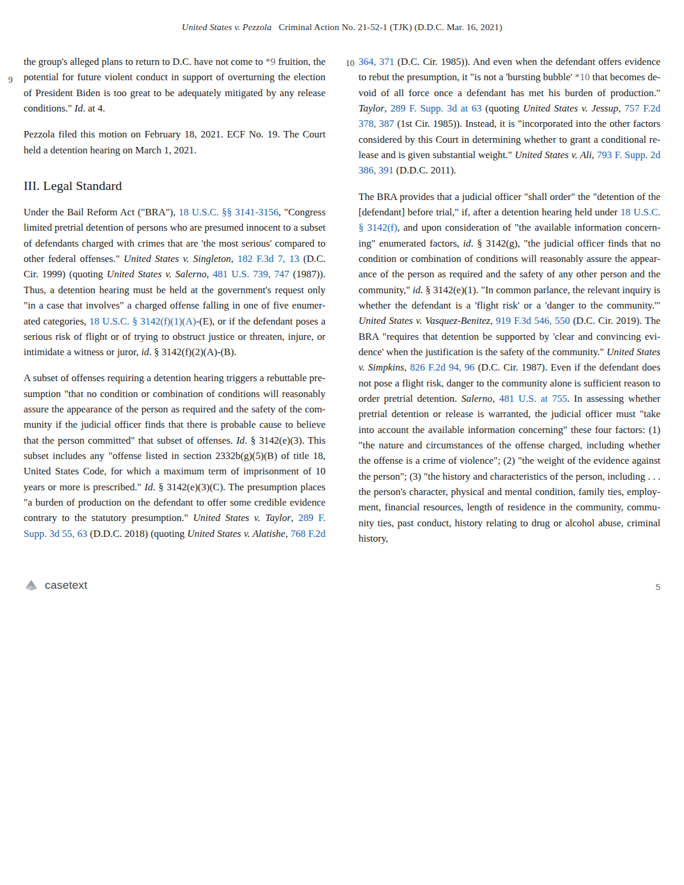United States v. Pezzola Criminal Action No. 21-52-1 (TJK) (D.D.C. Mar. 16, 2021)
9 10
the group's alleged plans to return to D.C. have not come to *9 fruition, the potential for future violent conduct in support of overturning the election of President Biden is too great to be adequately mitigated by any release conditions." Id. at 4.
Pezzola filed this motion on February 18, 2021. ECF No. 19. The Court held a detention hearing on March 1, 2021.
III. Legal Standard
Under the Bail Reform Act ("BRA"), 18 U.S.C. §§ 3141-3156, "Congress limited pretrial detention of persons who are presumed innocent to a subset of defendants charged with crimes that are 'the most serious' compared to other federal offenses." United States v. Singleton, 182 F.3d 7, 13 (D.C. Cir. 1999) (quoting United States v. Salerno, 481 U.S. 739, 747 (1987)). Thus, a detention hearing must be held at the government's request only "in a case that involves" a charged offense falling in one of five enumerated categories, 18 U.S.C. § 3142(f)(1)(A)-(E), or if the defendant poses a serious risk of flight or of trying to obstruct justice or threaten, injure, or intimidate a witness or juror, id. § 3142(f)(2)(A)-(B).
A subset of offenses requiring a detention hearing triggers a rebuttable presumption "that no condition or combination of conditions will reasonably assure the appearance of the person as required and the safety of the community if the judicial officer finds that there is probable cause to believe that the person committed" that subset of offenses. Id. § 3142(e)(3). This subset includes any "offense listed in section 2332b(g)(5)(B) of title 18, United States Code, for which a maximum term of imprisonment of 10 years or more is prescribed." Id. § 3142(e)(3)(C). The presumption places "a burden of production on the defendant to offer some credible evidence contrary to the statutory presumption." United States v. Taylor, 289 F. Supp. 3d 55, 63 (D.D.C. 2018) (quoting United States v. Alatishe, 768 F.2d 364, 371 (D.C. Cir. 1985)). And even when the defendant offers evidence to rebut the presumption, it "is not a 'bursting bubble' *10 that becomes devoid of all force once a defendant has met his burden of production." Taylor, 289 F. Supp. 3d at 63 (quoting United States v. Jessup, 757 F.2d 378, 387 (1st Cir. 1985)). Instead, it is "incorporated into the other factors considered by this Court in determining whether to grant a conditional release and is given substantial weight." United States v. Ali, 793 F. Supp. 2d 386, 391 (D.D.C. 2011).
The BRA provides that a judicial officer "shall order" the "detention of the [defendant] before trial," if, after a detention hearing held under 18 U.S.C. § 3142(f), and upon consideration of "the available information concerning" enumerated factors, id. § 3142(g), "the judicial officer finds that no condition or combination of conditions will reasonably assure the appearance of the person as required and the safety of any other person and the community," id. § 3142(e)(1). "In common parlance, the relevant inquiry is whether the defendant is a 'flight risk' or a 'danger to the community.'" United States v. Vasquez-Benitez, 919 F.3d 546, 550 (D.C. Cir. 2019). The BRA "requires that detention be supported by 'clear and convincing evidence' when the justification is the safety of the community." United States v. Simpkins, 826 F.2d 94, 96 (D.C. Cir. 1987). Even if the defendant does not pose a flight risk, danger to the community alone is sufficient reason to order pretrial detention. Salerno, 481 U.S. at 755. In assessing whether pretrial detention or release is warranted, the judicial officer must "take into account the available information concerning" these four factors: (1) "the nature and circumstances of the offense charged, including whether the offense is a crime of violence"; (2) "the weight of the evidence against the person"; (3) "the history and characteristics of the person, including . . . the person's character, physical and mental condition, family ties, employment, financial resources, length of residence in the community, community ties, past conduct, history relating to drug or alcohol abuse, criminal history,
casetext
5